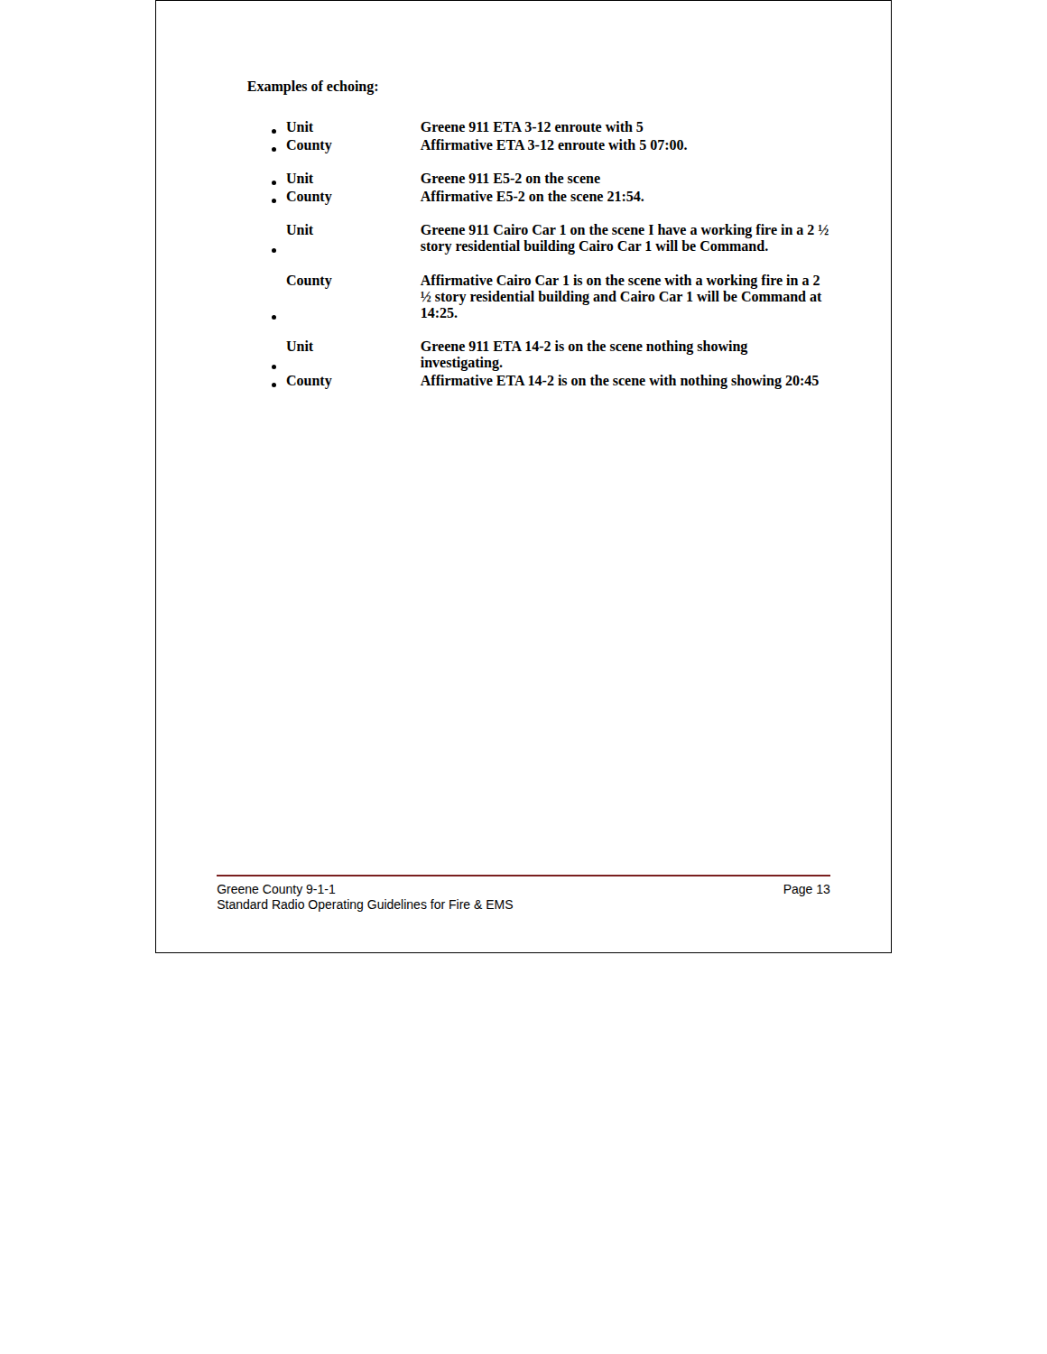Examples of echoing:
Unit Greene 911 ETA 3-12 enroute with 5
County Affirmative ETA 3-12 enroute with 5 07:00.
Unit Greene 911 E5-2 on the scene
County Affirmative E5-2 on the scene 21:54.
Unit Greene 911 Cairo Car 1 on the scene I have a working fire in a 2 ½ story residential building Cairo Car 1 will be Command.
County Affirmative Cairo Car 1 is on the scene with a working fire in a 2 ½ story residential building and Cairo Car 1 will be Command at 14:25.
Unit Greene 911 ETA 14-2 is on the scene nothing showing investigating.
County Affirmative ETA 14-2 is on the scene with nothing showing 20:45
Greene County 9-1-1
Standard Radio Operating Guidelines for Fire & EMS
Page 13